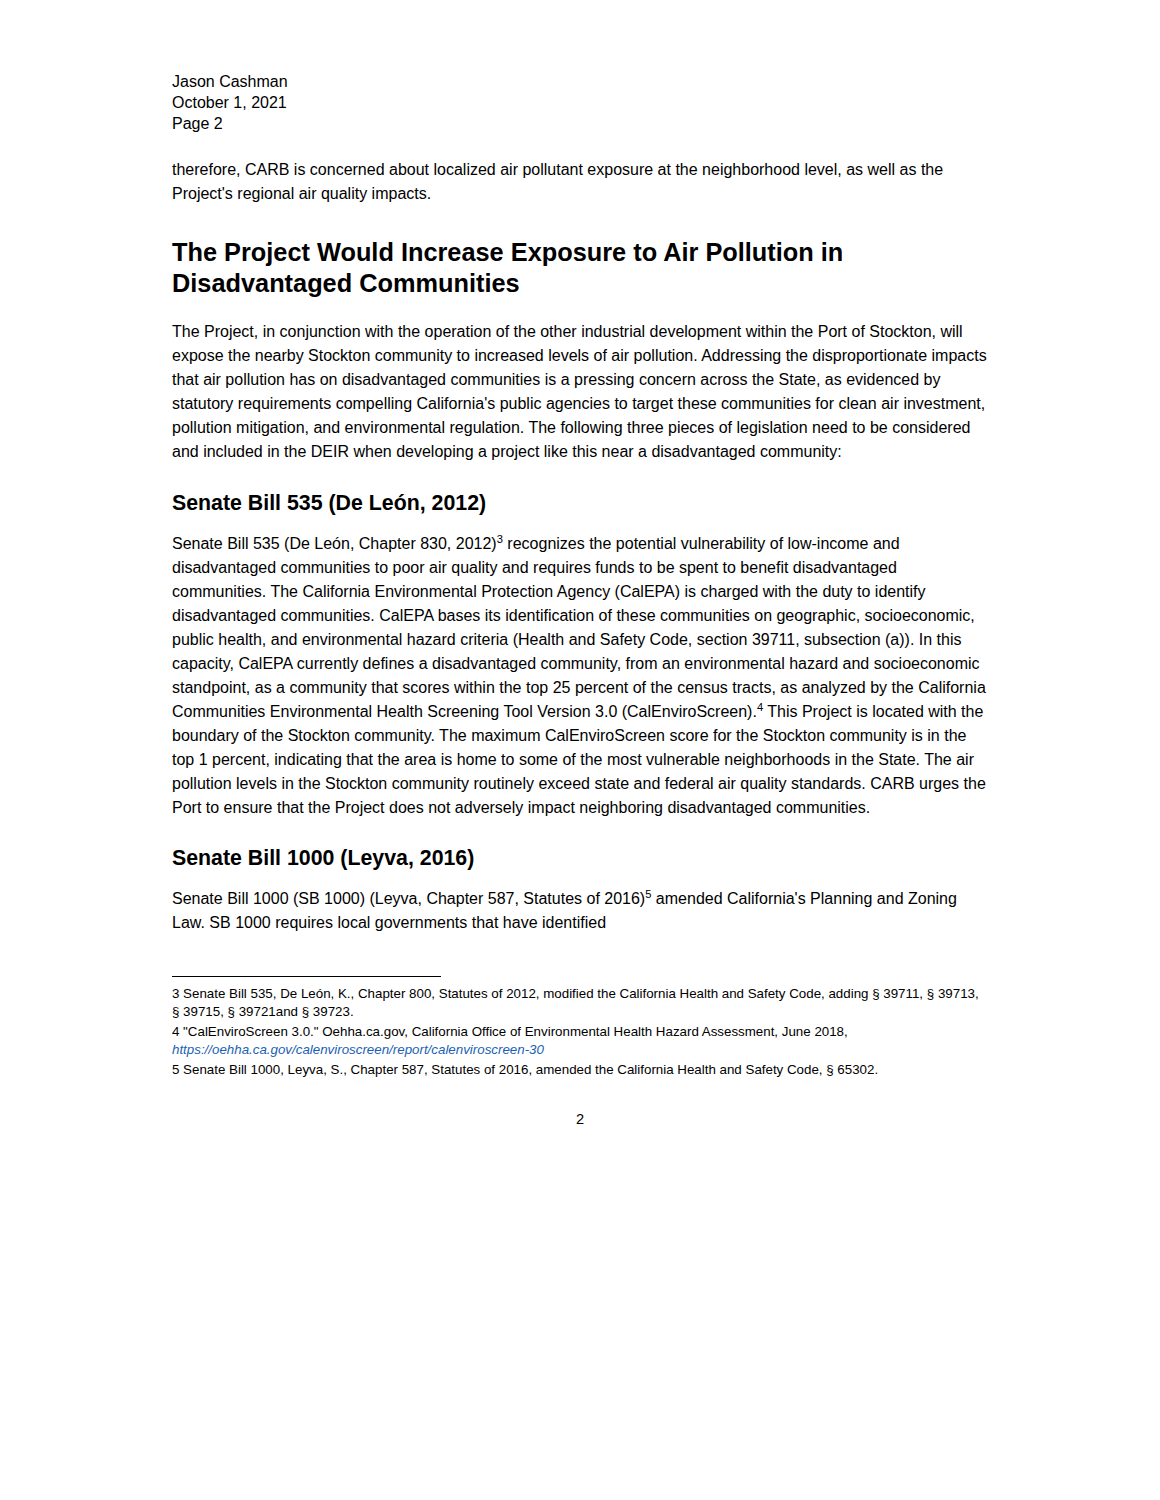Jason Cashman
October 1, 2021
Page 2
therefore, CARB is concerned about localized air pollutant exposure at the neighborhood level, as well as the Project's regional air quality impacts.
The Project Would Increase Exposure to Air Pollution in Disadvantaged Communities
The Project, in conjunction with the operation of the other industrial development within the Port of Stockton, will expose the nearby Stockton community to increased levels of air pollution. Addressing the disproportionate impacts that air pollution has on disadvantaged communities is a pressing concern across the State, as evidenced by statutory requirements compelling California's public agencies to target these communities for clean air investment, pollution mitigation, and environmental regulation. The following three pieces of legislation need to be considered and included in the DEIR when developing a project like this near a disadvantaged community:
Senate Bill 535 (De León, 2012)
Senate Bill 535 (De León, Chapter 830, 2012)3 recognizes the potential vulnerability of low-income and disadvantaged communities to poor air quality and requires funds to be spent to benefit disadvantaged communities. The California Environmental Protection Agency (CalEPA) is charged with the duty to identify disadvantaged communities. CalEPA bases its identification of these communities on geographic, socioeconomic, public health, and environmental hazard criteria (Health and Safety Code, section 39711, subsection (a)). In this capacity, CalEPA currently defines a disadvantaged community, from an environmental hazard and socioeconomic standpoint, as a community that scores within the top 25 percent of the census tracts, as analyzed by the California Communities Environmental Health Screening Tool Version 3.0 (CalEnviroScreen).4 This Project is located with the boundary of the Stockton community. The maximum CalEnviroScreen score for the Stockton community is in the top 1 percent, indicating that the area is home to some of the most vulnerable neighborhoods in the State. The air pollution levels in the Stockton community routinely exceed state and federal air quality standards. CARB urges the Port to ensure that the Project does not adversely impact neighboring disadvantaged communities.
Senate Bill 1000 (Leyva, 2016)
Senate Bill 1000 (SB 1000) (Leyva, Chapter 587, Statutes of 2016)5 amended California's Planning and Zoning Law. SB 1000 requires local governments that have identified
3 Senate Bill 535, De León, K., Chapter 800, Statutes of 2012, modified the California Health and Safety Code, adding § 39711, § 39713, § 39715, § 39721and § 39723.
4 "CalEnviroScreen 3.0." Oehha.ca.gov, California Office of Environmental Health Hazard Assessment, June 2018, https://oehha.ca.gov/calenviroscreen/report/calenviroscreen-30
5 Senate Bill 1000, Leyva, S., Chapter 587, Statutes of 2016, amended the California Health and Safety Code, § 65302.
2